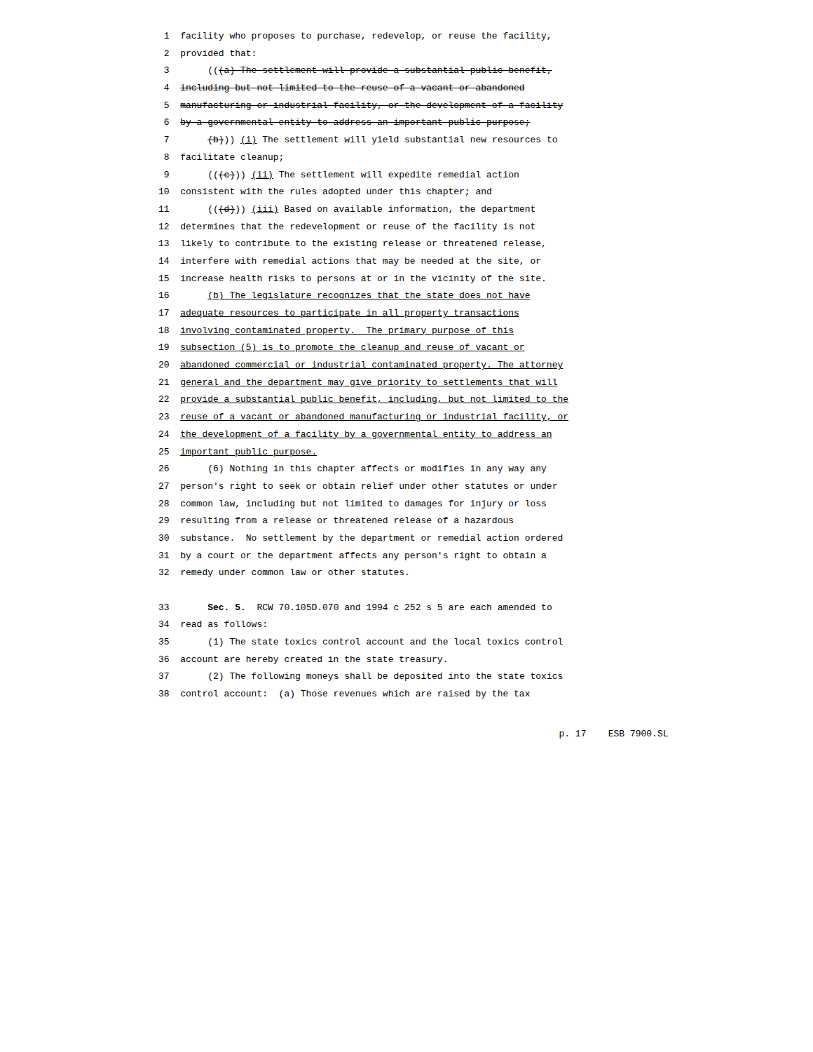1 facility who proposes to purchase, redevelop, or reuse the facility,
2 provided that:
3 (((a) The settlement will provide a substantial public benefit,
4 including but not limited to the reuse of a vacant or abandoned
5 manufacturing or industrial facility, or the development of a facility
6 by a governmental entity to address an important public purpose;
7 (b))) (i) The settlement will yield substantial new resources to
8 facilitate cleanup;
9 (((c))) (ii) The settlement will expedite remedial action
10 consistent with the rules adopted under this chapter; and
11 (((d))) (iii) Based on available information, the department
12 determines that the redevelopment or reuse of the facility is not
13 likely to contribute to the existing release or threatened release,
14 interfere with remedial actions that may be needed at the site, or
15 increase health risks to persons at or in the vicinity of the site.
16 (b) The legislature recognizes that the state does not have
17 adequate resources to participate in all property transactions
18 involving contaminated property. The primary purpose of this
19 subsection (5) is to promote the cleanup and reuse of vacant or
20 abandoned commercial or industrial contaminated property. The attorney
21 general and the department may give priority to settlements that will
22 provide a substantial public benefit, including, but not limited to the
23 reuse of a vacant or abandoned manufacturing or industrial facility, or
24 the development of a facility by a governmental entity to address an
25 important public purpose.
26 (6) Nothing in this chapter affects or modifies in any way any
27 person's right to seek or obtain relief under other statutes or under
28 common law, including but not limited to damages for injury or loss
29 resulting from a release or threatened release of a hazardous
30 substance. No settlement by the department or remedial action ordered
31 by a court or the department affects any person's right to obtain a
32 remedy under common law or other statutes.
33 Sec. 5. RCW 70.105D.070 and 1994 c 252 s 5 are each amended to
34 read as follows:
35 (1) The state toxics control account and the local toxics control
36 account are hereby created in the state treasury.
37 (2) The following moneys shall be deposited into the state toxics
38 control account: (a) Those revenues which are raised by the tax
p. 17 ESB 7900.SL